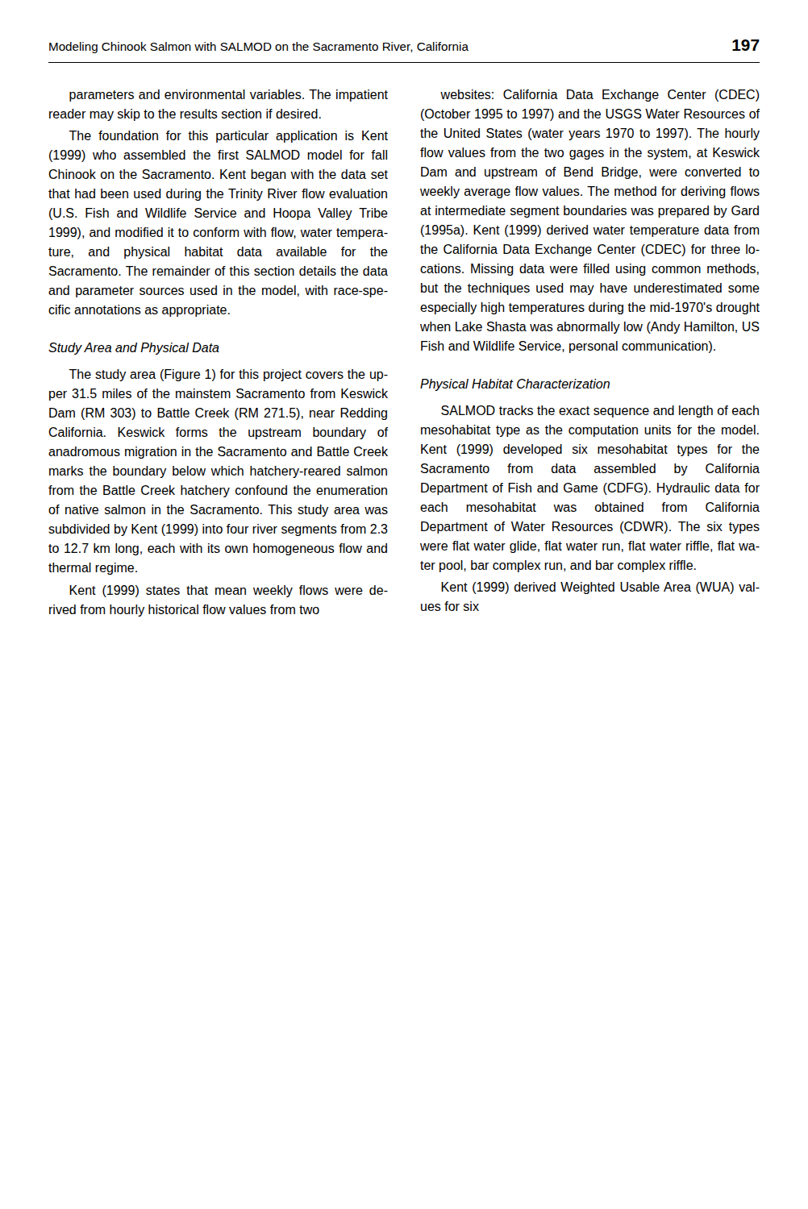Modeling Chinook Salmon with SALMOD on the Sacramento River, California 197
parameters and environmental variables. The impatient reader may skip to the results section if desired.
The foundation for this particular application is Kent (1999) who assembled the first SALMOD model for fall Chinook on the Sacramento. Kent began with the data set that had been used during the Trinity River flow evaluation (U.S. Fish and Wildlife Service and Hoopa Valley Tribe 1999), and modified it to conform with flow, water temperature, and physical habitat data available for the Sacramento. The remainder of this section details the data and parameter sources used in the model, with race-specific annotations as appropriate.
Study Area and Physical Data
The study area (Figure 1) for this project covers the upper 31.5 miles of the mainstem Sacramento from Keswick Dam (RM 303) to Battle Creek (RM 271.5), near Redding California. Keswick forms the upstream boundary of anadromous migration in the Sacramento and Battle Creek marks the boundary below which hatchery-reared salmon from the Battle Creek hatchery confound the enumeration of native salmon in the Sacramento. This study area was subdivided by Kent (1999) into four river segments from 2.3 to 12.7 km long, each with its own homogeneous flow and thermal regime.
Kent (1999) states that mean weekly flows were derived from hourly historical flow values from two
websites: California Data Exchange Center (CDEC) (October 1995 to 1997) and the USGS Water Resources of the United States (water years 1970 to 1997). The hourly flow values from the two gages in the system, at Keswick Dam and upstream of Bend Bridge, were converted to weekly average flow values. The method for deriving flows at intermediate segment boundaries was prepared by Gard (1995a). Kent (1999) derived water temperature data from the California Data Exchange Center (CDEC) for three locations. Missing data were filled using common methods, but the techniques used may have underestimated some especially high temperatures during the mid-1970's drought when Lake Shasta was abnormally low (Andy Hamilton, US Fish and Wildlife Service, personal communication).
Physical Habitat Characterization
SALMOD tracks the exact sequence and length of each mesohabitat type as the computation units for the model. Kent (1999) developed six mesohabitat types for the Sacramento from data assembled by California Department of Fish and Game (CDFG). Hydraulic data for each mesohabitat was obtained from California Department of Water Resources (CDWR). The six types were flat water glide, flat water run, flat water riffle, flat water pool, bar complex run, and bar complex riffle.
Kent (1999) derived Weighted Usable Area (WUA) values for six